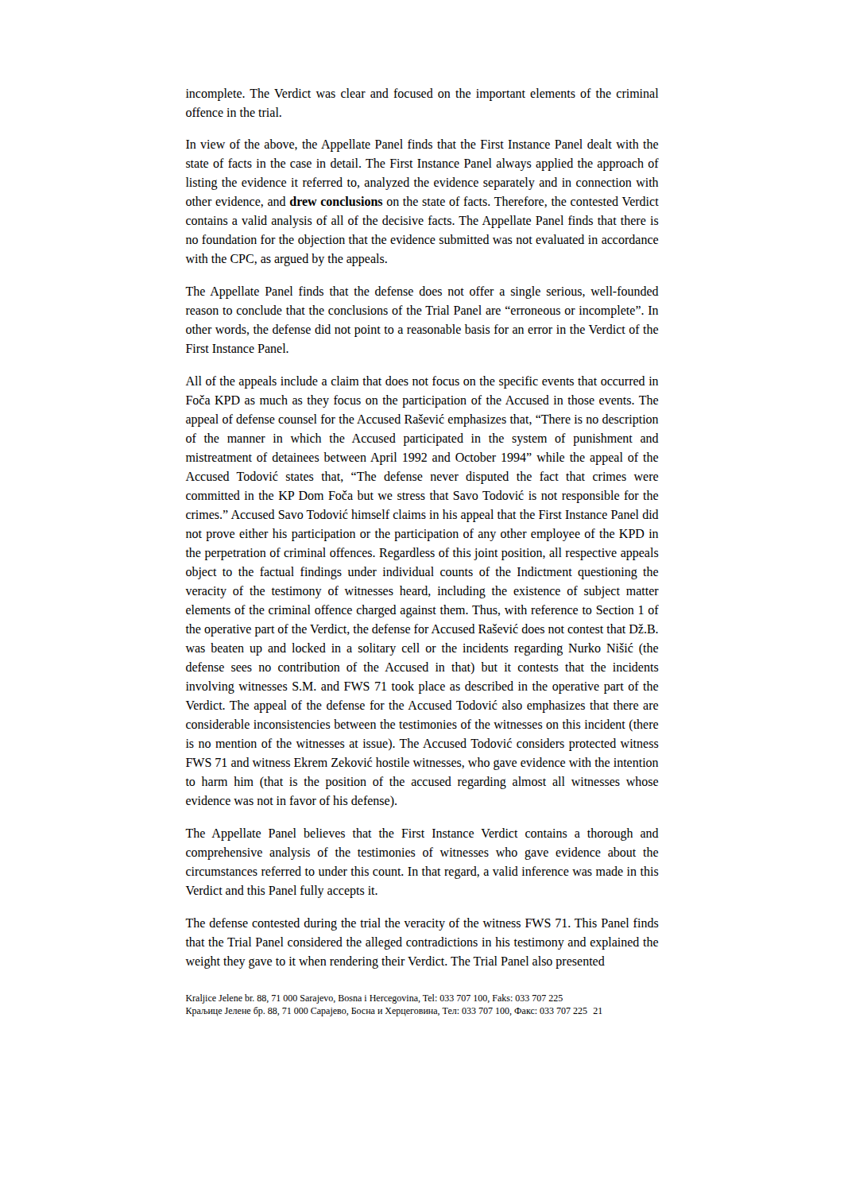incomplete. The Verdict was clear and focused on the important elements of the criminal offence in the trial.
In view of the above, the Appellate Panel finds that the First Instance Panel dealt with the state of facts in the case in detail. The First Instance Panel always applied the approach of listing the evidence it referred to, analyzed the evidence separately and in connection with other evidence, and drew conclusions on the state of facts. Therefore, the contested Verdict contains a valid analysis of all of the decisive facts. The Appellate Panel finds that there is no foundation for the objection that the evidence submitted was not evaluated in accordance with the CPC, as argued by the appeals.
The Appellate Panel finds that the defense does not offer a single serious, well-founded reason to conclude that the conclusions of the Trial Panel are “erroneous or incomplete”. In other words, the defense did not point to a reasonable basis for an error in the Verdict of the First Instance Panel.
All of the appeals include a claim that does not focus on the specific events that occurred in Foča KPD as much as they focus on the participation of the Accused in those events. The appeal of defense counsel for the Accused Rašević emphasizes that, “There is no description of the manner in which the Accused participated in the system of punishment and mistreatment of detainees between April 1992 and October 1994” while the appeal of the Accused Todović states that, “The defense never disputed the fact that crimes were committed in the KP Dom Foča but we stress that Savo Todović is not responsible for the crimes.” Accused Savo Todović himself claims in his appeal that the First Instance Panel did not prove either his participation or the participation of any other employee of the KPD in the perpetration of criminal offences. Regardless of this joint position, all respective appeals object to the factual findings under individual counts of the Indictment questioning the veracity of the testimony of witnesses heard, including the existence of subject matter elements of the criminal offence charged against them. Thus, with reference to Section 1 of the operative part of the Verdict, the defense for Accused Rašević does not contest that Dž.B. was beaten up and locked in a solitary cell or the incidents regarding Nurko Nišić (the defense sees no contribution of the Accused in that) but it contests that the incidents involving witnesses S.M. and FWS 71 took place as described in the operative part of the Verdict. The appeal of the defense for the Accused Todović also emphasizes that there are considerable inconsistencies between the testimonies of the witnesses on this incident (there is no mention of the witnesses at issue). The Accused Todović considers protected witness FWS 71 and witness Ekrem Zeković hostile witnesses, who gave evidence with the intention to harm him (that is the position of the accused regarding almost all witnesses whose evidence was not in favor of his defense).
The Appellate Panel believes that the First Instance Verdict contains a thorough and comprehensive analysis of the testimonies of witnesses who gave evidence about the circumstances referred to under this count. In that regard, a valid inference was made in this Verdict and this Panel fully accepts it.
The defense contested during the trial the veracity of the witness FWS 71. This Panel finds that the Trial Panel considered the alleged contradictions in his testimony and explained the weight they gave to it when rendering their Verdict. The Trial Panel also presented
Kraljice Jelene br. 88, 71 000 Sarajevo, Bosna i Hercegovina, Tel: 033 707 100, Faks: 033 707 225
Краљице Јелене бр. 88, 71 000 Сарајево, Босна и Херцеговина, Тел: 033 707 100, Факс: 033 707 22521